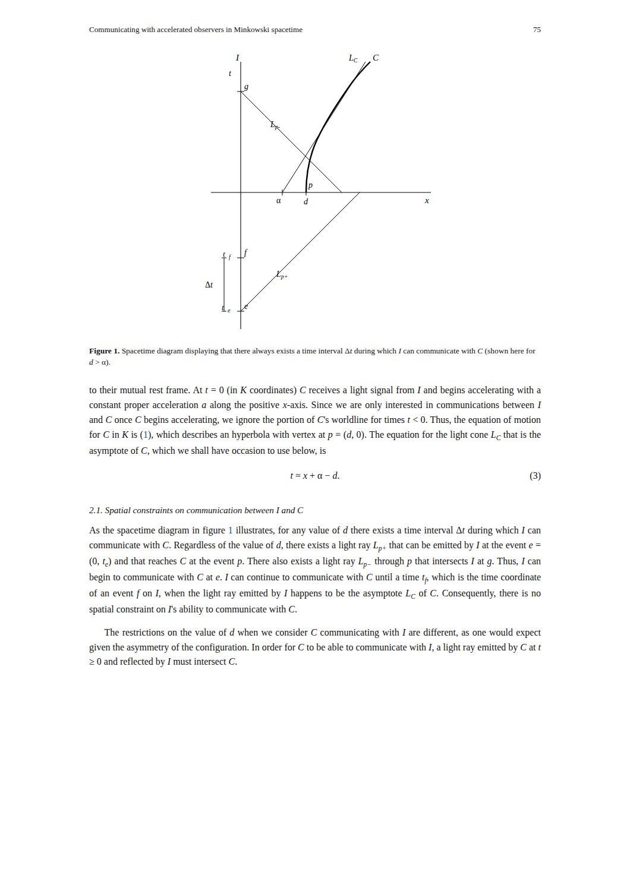Communicating with accelerated observers in Minkowski spacetime 75
I t g f e t f t e Δt α d p x LC C Lp- Lp+
Figure 1. Spacetime diagram displaying that there always exists a time interval Δt during which I can communicate with C (shown here for d > α).
to their mutual rest frame. At t = 0 (in K coordinates) C receives a light signal from I and begins accelerating with a constant proper acceleration a along the positive x-axis. Since we are only interested in communications between I and C once C begins accelerating, we ignore the portion of C's worldline for times t < 0. Thus, the equation of motion for C in K is (1), which describes an hyperbola with vertex at p = (d, 0). The equation for the light cone LC that is the asymptote of C, which we shall have occasion to use below, is
t = x + α − d. (3)
2.1. Spatial constraints on communication between I and C
As the spacetime diagram in figure 1 illustrates, for any value of d there exists a time interval Δt during which I can communicate with C. Regardless of the value of d, there exists a light ray Lp+ that can be emitted by I at the event e = (0, te) and that reaches C at the event p. There also exists a light ray Lp− through p that intersects I at g. Thus, I can begin to communicate with C at e. I can continue to communicate with C until a time tf, which is the time coordinate of an event f on I, when the light ray emitted by I happens to be the asymptote LC of C. Consequently, there is no spatial constraint on I's ability to communicate with C.
The restrictions on the value of d when we consider C communicating with I are different, as one would expect given the asymmetry of the configuration. In order for C to be able to communicate with I, a light ray emitted by C at t ≥ 0 and reflected by I must intersect C.